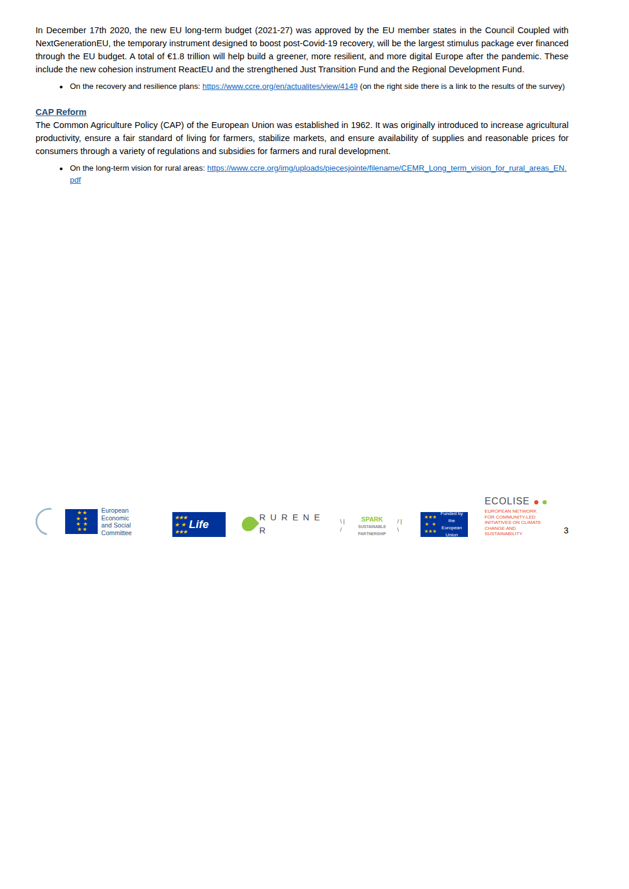In December 17th 2020, the new EU long-term budget (2021-27) was approved by the EU member states in the Council Coupled with NextGenerationEU, the temporary instrument designed to boost post-Covid-19 recovery, will be the largest stimulus package ever financed through the EU budget. A total of €1.8 trillion will help build a greener, more resilient, and more digital Europe after the pandemic. These include the new cohesion instrument ReactEU and the strengthened Just Transition Fund and the Regional Development Fund.
On the recovery and resilience plans: https://www.ccre.org/en/actualites/view/4149 (on the right side there is a link to the results of the survey)
CAP Reform
The Common Agriculture Policy (CAP) of the European Union was established in 1962. It was originally introduced to increase agricultural productivity, ensure a fair standard of living for farmers, stabilize markets, and ensure availability of supplies and reasonable prices for consumers through a variety of regulations and subsidies for farmers and rural development.
On the long-term vision for rural areas: https://www.ccre.org/img/uploads/piecesjointe/filename/CEMR_Long_term_vision_for_rural_areas_EN.pdf
★ ★
★ ★
★ ★
★ ★
European Economic
and Social Committee
★★★
★ ★
★★★ Life
R U R E N E R
\ | /
SPARK
SUSTAINABLE PARTNERSHIP
/ | \
★★★
★ ★
★★★ Funded by the
European Union
ECOLISE
EUROPEAN NETWORK
FOR COMMUNITY-LED
INITIATIVES ON CLIMATE
CHANGE AND SUSTAINABILITY
3